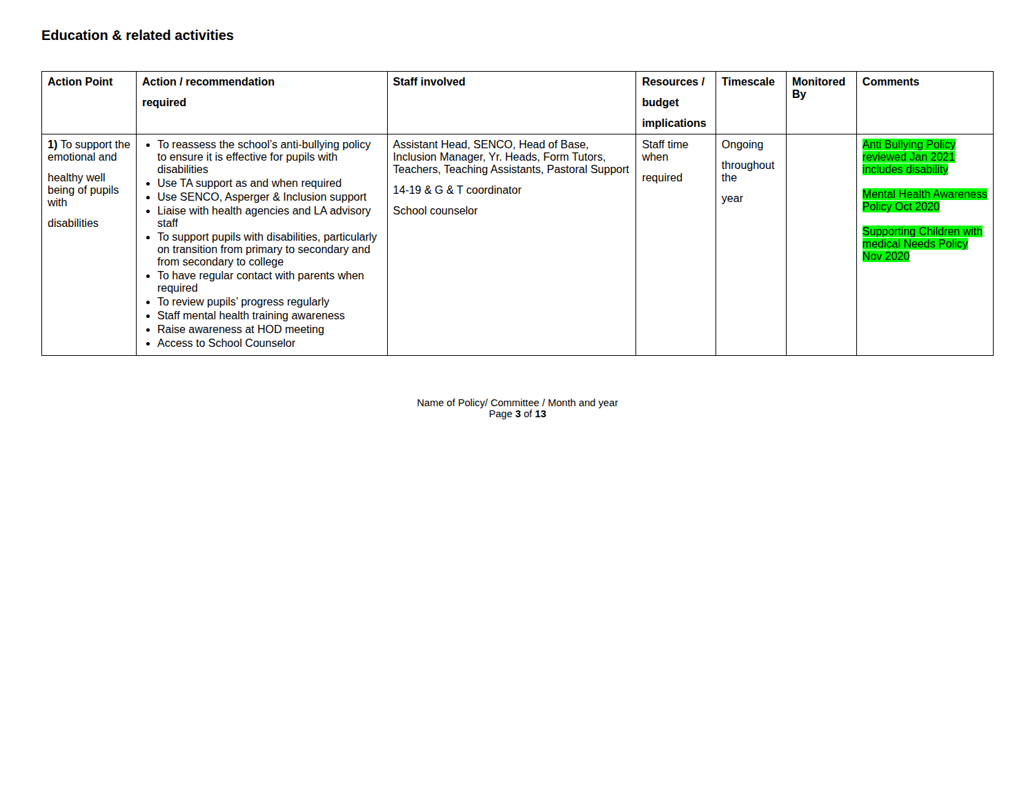Education & related activities
| Action Point | Action / recommendation required | Staff involved | Resources / budget implications | Timescale | Monitored By | Comments |
| --- | --- | --- | --- | --- | --- | --- |
| 1) To support the emotional and healthy well being of pupils with disabilities | To reassess the school’s anti-bullying policy to ensure it is effective for pupils with disabilities Use TA support as and when required Use SENCO, Asperger & Inclusion support Liaise with health agencies and LA advisory staff To support pupils with disabilities, particularly on transition from primary to secondary and from secondary to college To have regular contact with parents when required To review pupils’ progress regularly Staff mental health training awareness Raise awareness at HOD meeting Access to School Counselor | Assistant Head, SENCO, Head of Base, Inclusion Manager, Yr. Heads, Form Tutors, Teachers, Teaching Assistants, Pastoral Support 14-19 & G & T coordinator School counselor | Staff time when required | Ongoing throughout the year | | Anti Bullying Policy reviewed Jan 2021 includes disability Mental Health Awareness Policy Oct 2020 Supporting Children with medical Needs Policy Nov 2020 |
Name of Policy/ Committee / Month and year
Page 3 of 13